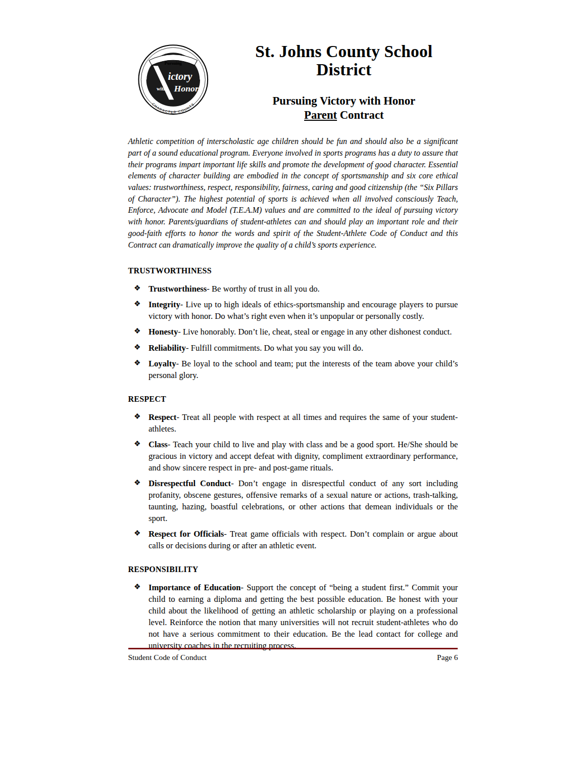Pursuing Victory with Honor seal Pursuing ictory with Honor CHARACTER COUNTS
St. Johns County School District
Pursuing Victory with Honor
Parent Contract
Athletic competition of interscholastic age children should be fun and should also be a significant part of a sound educational program. Everyone involved in sports programs has a duty to assure that their programs impart important life skills and promote the development of good character. Essential elements of character building are embodied in the concept of sportsmanship and six core ethical values: trustworthiness, respect, responsibility, fairness, caring and good citizenship (the “Six Pillars of Character”). The highest potential of sports is achieved when all involved consciously Teach, Enforce, Advocate and Model (T.E.A.M) values and are committed to the ideal of pursuing victory with honor. Parents/guardians of student-athletes can and should play an important role and their good-faith efforts to honor the words and spirit of the Student-Athlete Code of Conduct and this Contract can dramatically improve the quality of a child’s sports experience.
TRUSTWORTHINESS
Trustworthiness- Be worthy of trust in all you do.
Integrity- Live up to high ideals of ethics-sportsmanship and encourage players to pursue victory with honor. Do what’s right even when it’s unpopular or personally costly.
Honesty- Live honorably. Don’t lie, cheat, steal or engage in any other dishonest conduct.
Reliability- Fulfill commitments. Do what you say you will do.
Loyalty- Be loyal to the school and team; put the interests of the team above your child’s personal glory.
RESPECT
Respect- Treat all people with respect at all times and requires the same of your student-athletes.
Class- Teach your child to live and play with class and be a good sport. He/She should be gracious in victory and accept defeat with dignity, compliment extraordinary performance, and show sincere respect in pre- and post-game rituals.
Disrespectful Conduct- Don’t engage in disrespectful conduct of any sort including profanity, obscene gestures, offensive remarks of a sexual nature or actions, trash-talking, taunting, hazing, boastful celebrations, or other actions that demean individuals or the sport.
Respect for Officials- Treat game officials with respect. Don’t complain or argue about calls or decisions during or after an athletic event.
RESPONSIBILITY
Importance of Education- Support the concept of “being a student first.” Commit your child to earning a diploma and getting the best possible education. Be honest with your child about the likelihood of getting an athletic scholarship or playing on a professional level. Reinforce the notion that many universities will not recruit student-athletes who do not have a serious commitment to their education. Be the lead contact for college and university coaches in the recruiting process.
Student Code of Conduct
Page 6